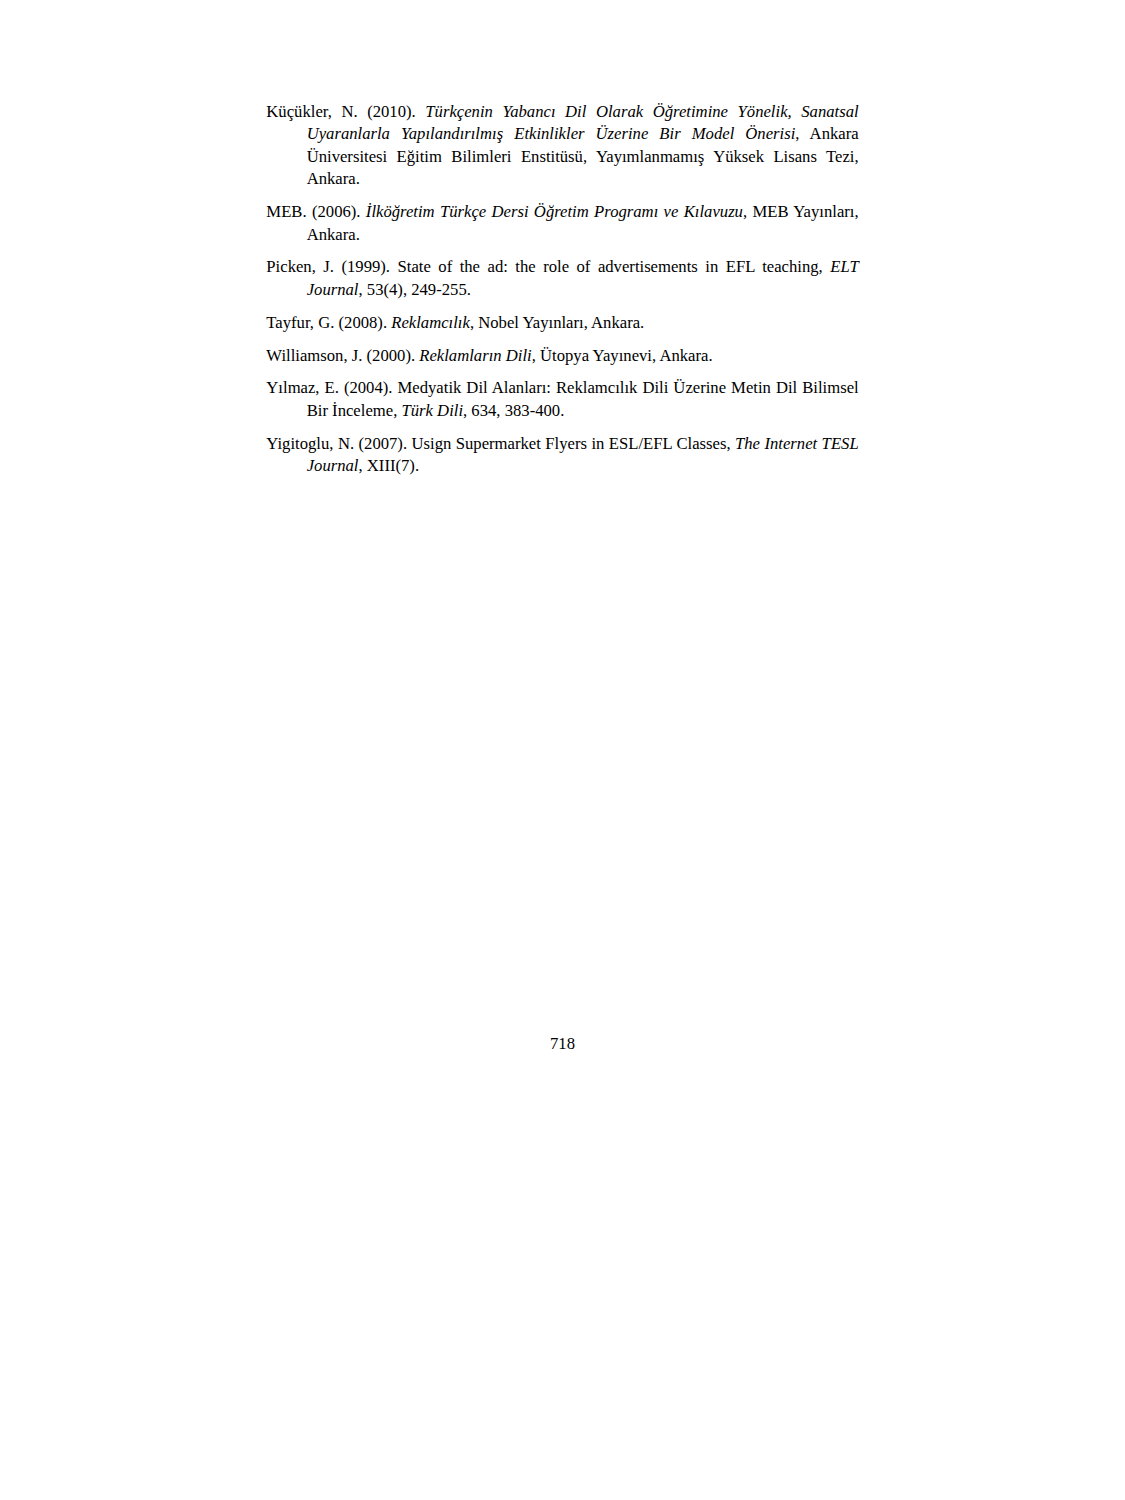Küçükler, N. (2010). Türkçenin Yabancı Dil Olarak Öğretimine Yönelik, Sanatsal Uyaranlarla Yapılandırılmış Etkinlikler Üzerine Bir Model Önerisi, Ankara Üniversitesi Eğitim Bilimleri Enstitüsü, Yayımlanmamış Yüksek Lisans Tezi, Ankara.
MEB. (2006). İlköğretim Türkçe Dersi Öğretim Programı ve Kılavuzu, MEB Yayınları, Ankara.
Picken, J. (1999). State of the ad: the role of advertisements in EFL teaching, ELT Journal, 53(4), 249-255.
Tayfur, G. (2008). Reklamcılık, Nobel Yayınları, Ankara.
Williamson, J. (2000). Reklamların Dili, Ütopya Yayınevi, Ankara.
Yılmaz, E. (2004). Medyatik Dil Alanları: Reklamcılık Dili Üzerine Metin Dil Bilimsel Bir İnceleme, Türk Dili, 634, 383-400.
Yigitoglu, N. (2007). Usign Supermarket Flyers in ESL/EFL Classes, The Internet TESL Journal, XIII(7).
718